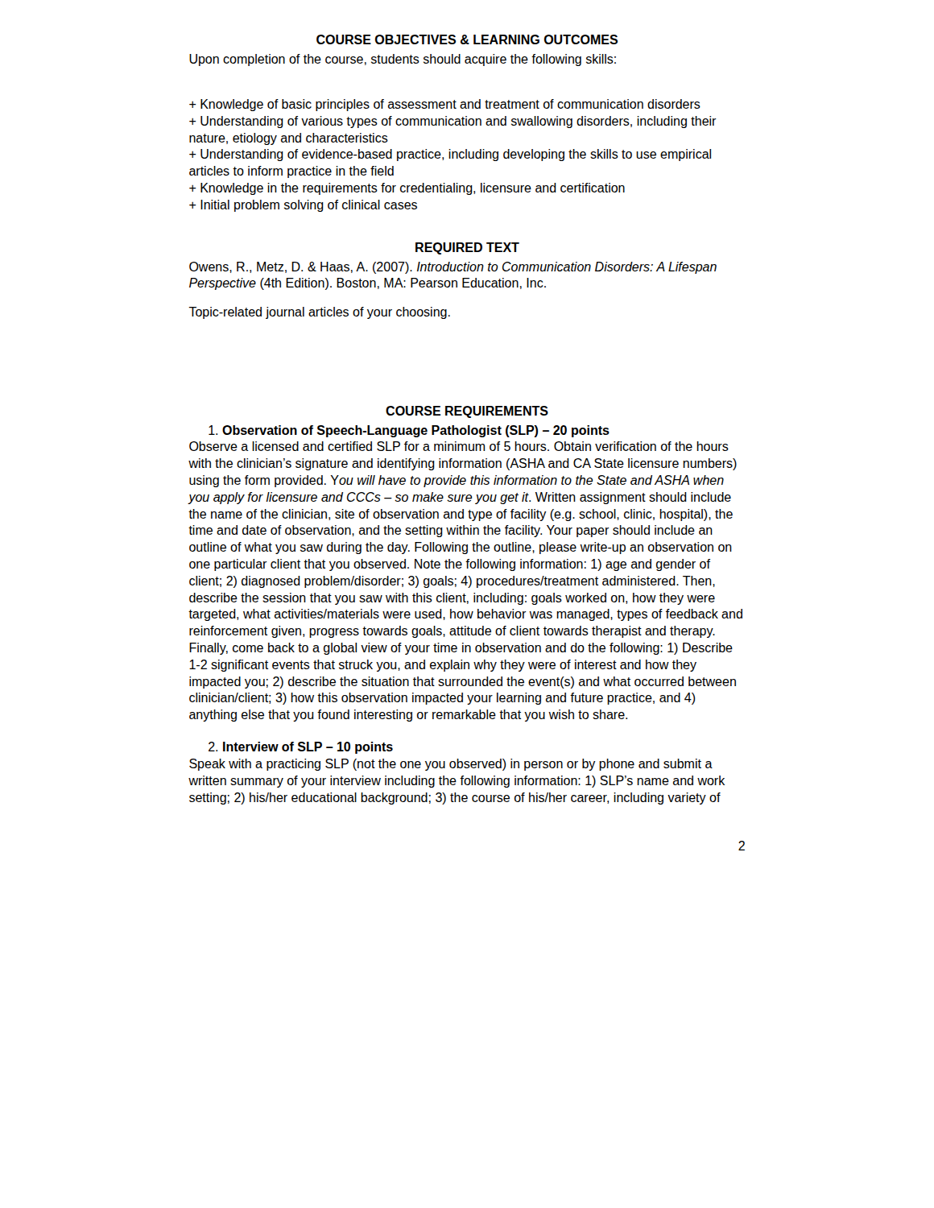COURSE OBJECTIVES & LEARNING OUTCOMES
Upon completion of the course, students should acquire the following skills:
+ Knowledge of basic principles of assessment and treatment of communication disorders
+ Understanding of various types of communication and swallowing disorders, including their nature, etiology and characteristics
+ Understanding of evidence-based practice, including developing the skills to use empirical articles to inform practice in the field
+ Knowledge in the requirements for credentialing, licensure and certification
+ Initial problem solving of clinical cases
REQUIRED TEXT
Owens, R., Metz, D. & Haas, A. (2007). Introduction to Communication Disorders: A Lifespan Perspective (4th Edition). Boston, MA: Pearson Education, Inc.
Topic-related journal articles of your choosing.
COURSE REQUIREMENTS
Observation of Speech-Language Pathologist (SLP) – 20 points
Observe a licensed and certified SLP for a minimum of 5 hours. Obtain verification of the hours with the clinician’s signature and identifying information (ASHA and CA State licensure numbers) using the form provided. You will have to provide this information to the State and ASHA when you apply for licensure and CCCs – so make sure you get it. Written assignment should include the name of the clinician, site of observation and type of facility (e.g. school, clinic, hospital), the time and date of observation, and the setting within the facility. Your paper should include an outline of what you saw during the day. Following the outline, please write-up an observation on one particular client that you observed. Note the following information: 1) age and gender of client; 2) diagnosed problem/disorder; 3) goals; 4) procedures/treatment administered. Then, describe the session that you saw with this client, including: goals worked on, how they were targeted, what activities/materials were used, how behavior was managed, types of feedback and reinforcement given, progress towards goals, attitude of client towards therapist and therapy. Finally, come back to a global view of your time in observation and do the following: 1) Describe 1-2 significant events that struck you, and explain why they were of interest and how they impacted you; 2) describe the situation that surrounded the event(s) and what occurred between clinician/client; 3) how this observation impacted your learning and future practice, and 4) anything else that you found interesting or remarkable that you wish to share.
Interview of SLP – 10 points
Speak with a practicing SLP (not the one you observed) in person or by phone and submit a written summary of your interview including the following information: 1) SLP’s name and work setting; 2) his/her educational background; 3) the course of his/her career, including variety of
2